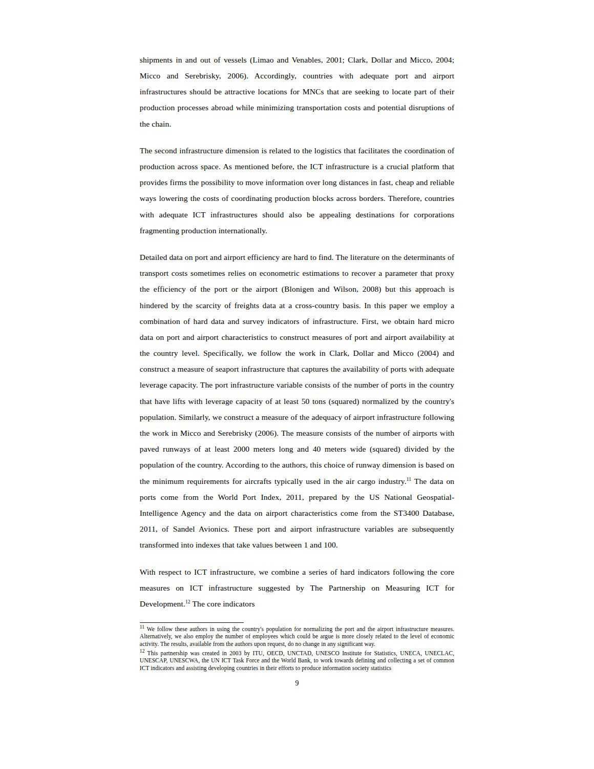shipments in and out of vessels (Limao and Venables, 2001; Clark, Dollar and Micco, 2004; Micco and Serebrisky, 2006). Accordingly, countries with adequate port and airport infrastructures should be attractive locations for MNCs that are seeking to locate part of their production processes abroad while minimizing transportation costs and potential disruptions of the chain.
The second infrastructure dimension is related to the logistics that facilitates the coordination of production across space. As mentioned before, the ICT infrastructure is a crucial platform that provides firms the possibility to move information over long distances in fast, cheap and reliable ways lowering the costs of coordinating production blocks across borders. Therefore, countries with adequate ICT infrastructures should also be appealing destinations for corporations fragmenting production internationally.
Detailed data on port and airport efficiency are hard to find. The literature on the determinants of transport costs sometimes relies on econometric estimations to recover a parameter that proxy the efficiency of the port or the airport (Blonigen and Wilson, 2008) but this approach is hindered by the scarcity of freights data at a cross-country basis. In this paper we employ a combination of hard data and survey indicators of infrastructure. First, we obtain hard micro data on port and airport characteristics to construct measures of port and airport availability at the country level. Specifically, we follow the work in Clark, Dollar and Micco (2004) and construct a measure of seaport infrastructure that captures the availability of ports with adequate leverage capacity. The port infrastructure variable consists of the number of ports in the country that have lifts with leverage capacity of at least 50 tons (squared) normalized by the country's population. Similarly, we construct a measure of the adequacy of airport infrastructure following the work in Micco and Serebrisky (2006). The measure consists of the number of airports with paved runways of at least 2000 meters long and 40 meters wide (squared) divided by the population of the country. According to the authors, this choice of runway dimension is based on the minimum requirements for aircrafts typically used in the air cargo industry.11 The data on ports come from the World Port Index, 2011, prepared by the US National Geospatial-Intelligence Agency and the data on airport characteristics come from the ST3400 Database, 2011, of Sandel Avionics. These port and airport infrastructure variables are subsequently transformed into indexes that take values between 1 and 100.
With respect to ICT infrastructure, we combine a series of hard indicators following the core measures on ICT infrastructure suggested by The Partnership on Measuring ICT for Development.12 The core indicators
11 We follow these authors in using the country's population for normalizing the port and the airport infrastructure measures. Alternatively, we also employ the number of employees which could be argue is more closely related to the level of economic activity. The results, available from the authors upon request, do no change in any significant way.
12 This partnership was created in 2003 by ITU, OECD, UNCTAD, UNESCO Institute for Statistics, UNECA, UNECLAC, UNESCAP, UNESCWA, the UN ICT Task Force and the World Bank, to work towards defining and collecting a set of common ICT indicators and assisting developing countries in their efforts to produce information society statistics
9